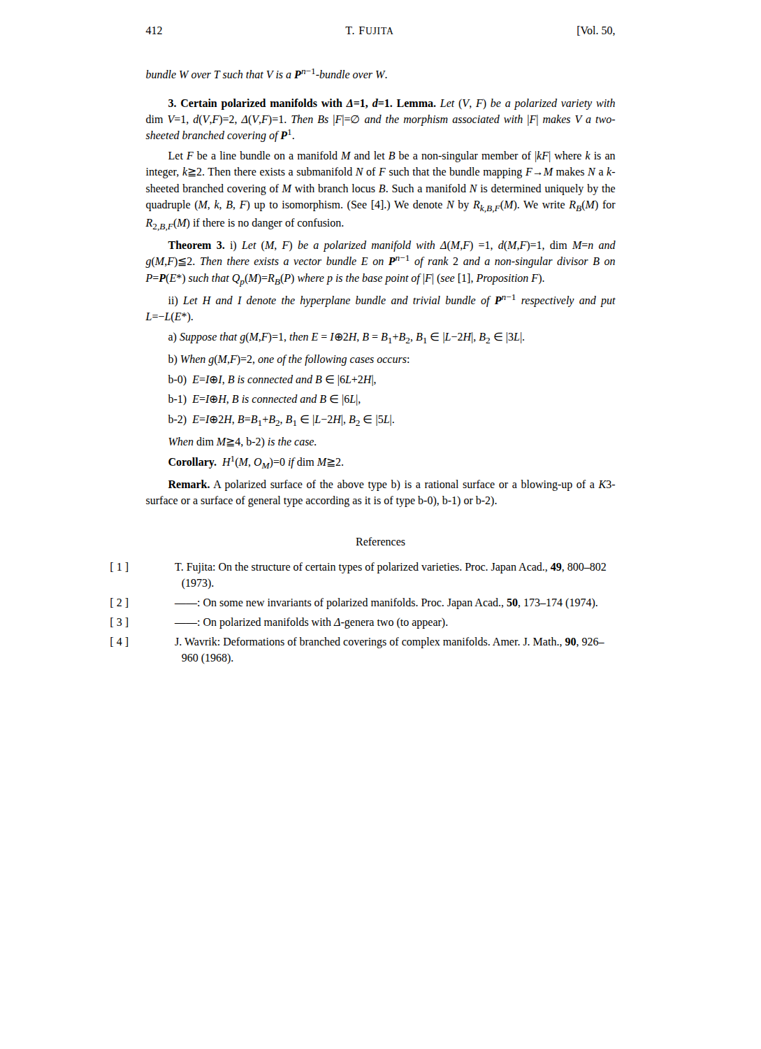412 T. FUJITA [Vol. 50,
bundle W over T such that V is a Pn−1-bundle over W.
3. Certain polarized manifolds with Δ=1, d=1. Lemma. Let (V, F) be a polarized variety with dim V=1, d(V,F)=2, Δ(V,F)=1. Then Bs |F|=∅ and the morphism associated with |F| makes V a two-sheeted branched covering of P1.
Let F be a line bundle on a manifold M and let B be a non-singular member of |kF| where k is an integer, k≧2. Then there exists a submanifold N of F such that the bundle mapping F→M makes N a k-sheeted branched covering of M with branch locus B. Such a manifold N is determined uniquely by the quadruple (M, k, B, F) up to isomorphism. (See [4].) We denote N by Rk,B,F(M). We write RB(M) for R2,B,F(M) if there is no danger of confusion.
Theorem 3. i) Let (M, F) be a polarized manifold with Δ(M,F) =1, d(M,F)=1, dim M=n and g(M,F)≦2. Then there exists a vector bundle E on Pn−1 of rank 2 and a non-singular divisor B on P=P(E*) such that Qp(M)=RB(P) where p is the base point of |F| (see [1], Proposition F).
ii) Let H and I denote the hyperplane bundle and trivial bundle of Pn−1 respectively and put L=−L(E*).
a) Suppose that g(M,F)=1, then E = I⊕2H, B = B1+B2, B1 ∈ |L−2H|, B2 ∈ |3L|.
b) When g(M,F)=2, one of the following cases occurs:
b-0) E=I⊕I, B is connected and B ∈ |6L+2H|,
b-1) E=I⊕H, B is connected and B ∈ |6L|,
b-2) E=I⊕2H, B=B1+B2, B1 ∈ |L−2H|, B2 ∈ |5L|.
When dim M≧4, b-2) is the case.
Corollary. H1(M, OM)=0 if dim M≧2.
Remark. A polarized surface of the above type b) is a rational surface or a blowing-up of a K3-surface or a surface of general type according as it is of type b-0), b-1) or b-2).
References
[ 1 ] T. Fujita: On the structure of certain types of polarized varieties. Proc. Japan Acad., 49, 800–802 (1973).
[ 2 ]——: On some new invariants of polarized manifolds. Proc. Japan Acad., 50, 173–174 (1974).
[ 3 ]——: On polarized manifolds with Δ-genera two (to appear).
[ 4 ] J. Wavrik: Deformations of branched coverings of complex manifolds. Amer. J. Math., 90, 926–960 (1968).